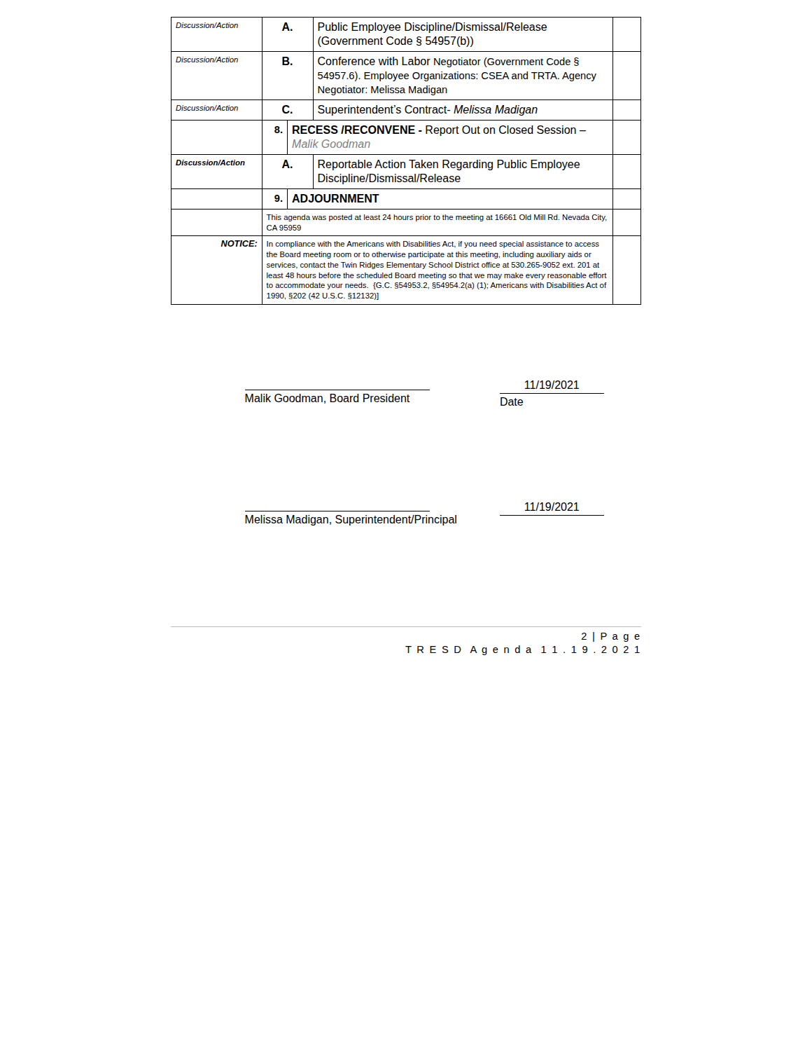| Discussion/Action | A. | Public Employee Discipline/Dismissal/Release (Government Code § 54957(b)) | |
| Discussion/Action | B. | Conference with Labor Negotiator (Government Code § 54957.6). Employee Organizations: CSEA and TRTA. Agency Negotiator: Melissa Madigan | |
| Discussion/Action | C. | Superintendent’s Contract- Melissa Madigan | |
| | 8. | RECESS /RECONVENE - Report Out on Closed Session – Malik Goodman | |
| Discussion/Action | A. | Reportable Action Taken Regarding Public Employee Discipline/Dismissal/Release | |
| | 9. | ADJOURNMENT | |
| | This agenda was posted at least 24 hours prior to the meeting at 16661 Old Mill Rd. Nevada City, CA 95959 | |
| NOTICE: | In compliance with the Americans with Disabilities Act, if you need special assistance to access the Board meeting room or to otherwise participate at this meeting, including auxiliary aids or services, contact the Twin Ridges Elementary School District office at 530.265-9052 ext. 201 at least 48 hours before the scheduled Board meeting so that we may make every reasonable effort to accommodate your needs. {G.C. §54953.2, §54954.2(a) (1); Americans with Disabilities Act of 1990, §202 (42 U.S.C. §12132)] | |
Malik Goodman, Board President
11/19/2021
Date
Melissa Madigan, Superintendent/Principal
11/19/2021
2 | P a g e
T R E S D A g e n d a 1 1 . 1 9 . 2 0 2 1